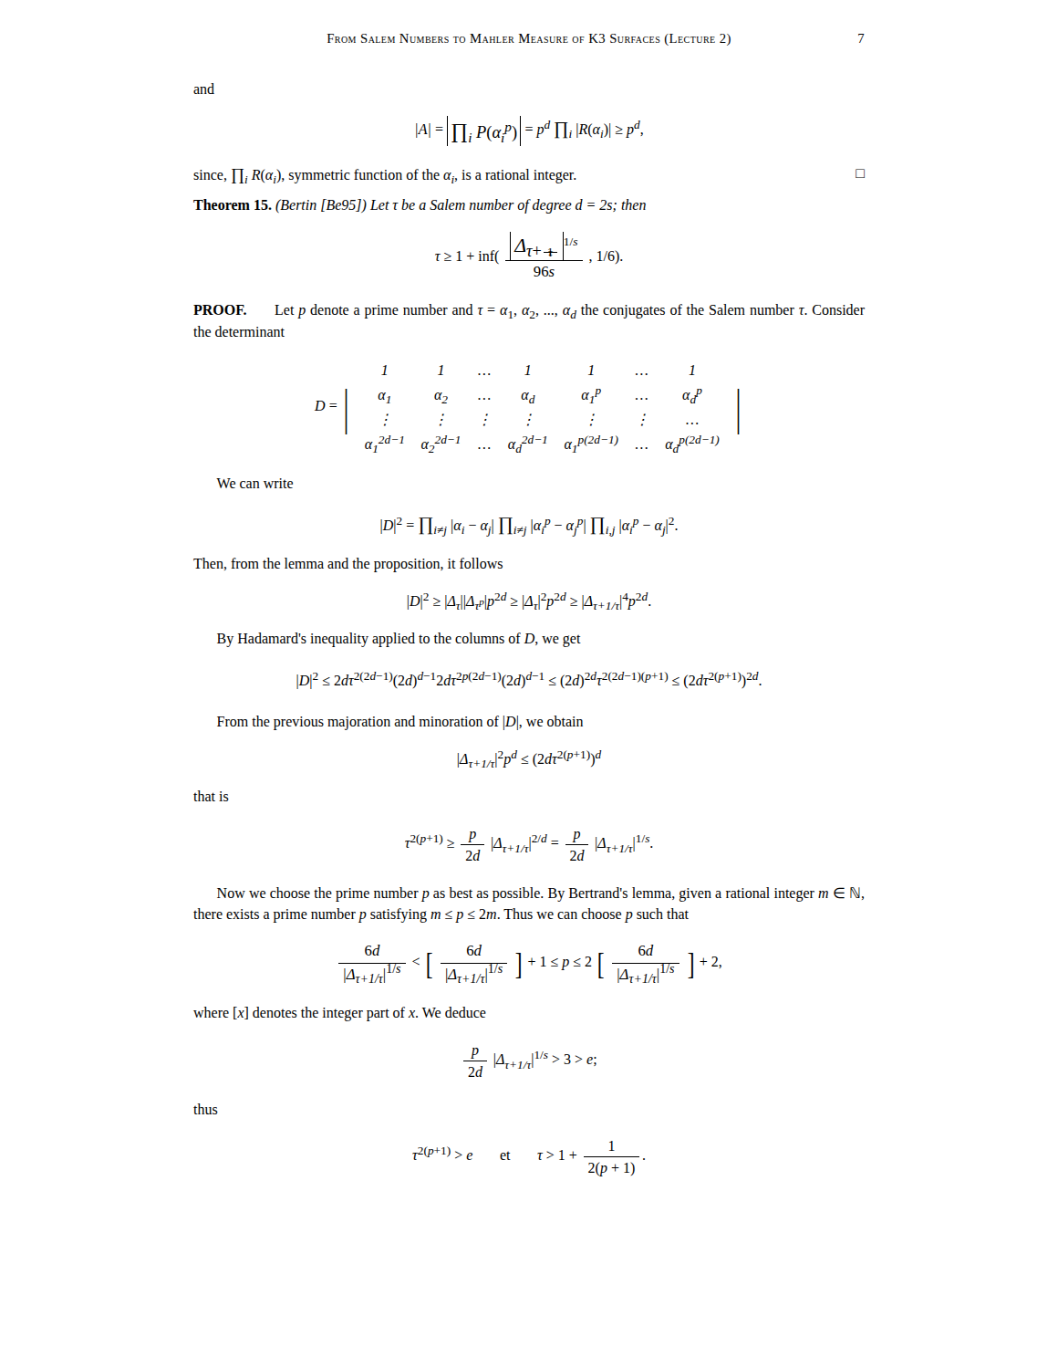From Salem Numbers to Mahler Measure of K3 Surfaces (Lecture 2) 7
and
|A| = ∏i P(αip) = pd ∏i |R(αi)| ≥ pd,
since, ∏i R(αi), symmetric function of the αi, is a rational integer. □
Theorem 15. (Bertin [Be95]) Let τ be a Salem number of degree d = 2s; then
τ ≥ 1 + inf( Δτ+1 τ 1/s 96s , 1/6).
PROOF. Let p denote a prime number and τ = α1, α2, ..., αd the conjugates of the Salem number τ. Consider the determinant
D = |
| 1 | 1 | … | 1 | 1 | … | 1 |
| α 1 | α 2 | … | α d | α 1 p | … | α d p |
| ⋮ | ⋮ | ⋮ | ⋮ | ⋮ | ⋮ | … |
| α 1 2d−1 | α 2 2d−1 | … | α d 2d−1 | α 1 p(2d−1) | … | α d p(2d−1) |
|
We can write
|D|2 = ∏i≠j |αi − αj| ∏i≠j |αip − αjp| ∏i,j |αip − αj|2.
Then, from the lemma and the proposition, it follows
|D|2 ≥ |Δτ||Δτp|p2d ≥ |Δτ|2p2d ≥ |Δτ+1/τ|4p2d.
By Hadamard's inequality applied to the columns of D, we get
|D|2 ≤ 2dτ2(2d−1)(2d)d−12dτ2p(2d−1)(2d)d−1 ≤ (2d)2dτ2(2d−1)(p+1) ≤ (2dτ2(p+1))2d.
From the previous majoration and minoration of |D|, we obtain
|Δτ+1/τ|2pd ≤ (2dτ2(p+1))d
that is
τ2(p+1) ≥ p 2d |Δτ+1/τ|2/d = p 2d |Δτ+1/τ|1/s.
Now we choose the prime number p as best as possible. By Bertrand's lemma, given a rational integer m ∈ ℕ, there exists a prime number p satisfying m ≤ p ≤ 2m. Thus we can choose p such that
6d |Δτ+1/τ|1/s < [ 6d |Δτ+1/τ|1/s ] + 1 ≤ p ≤ 2 [ 6d |Δτ+1/τ|1/s ] + 2,
where [x] denotes the integer part of x. We deduce
p 2d |Δτ+1/τ|1/s > 3 > e;
thus
τ2(p+1) > e et τ > 1 + 12(p + 1).